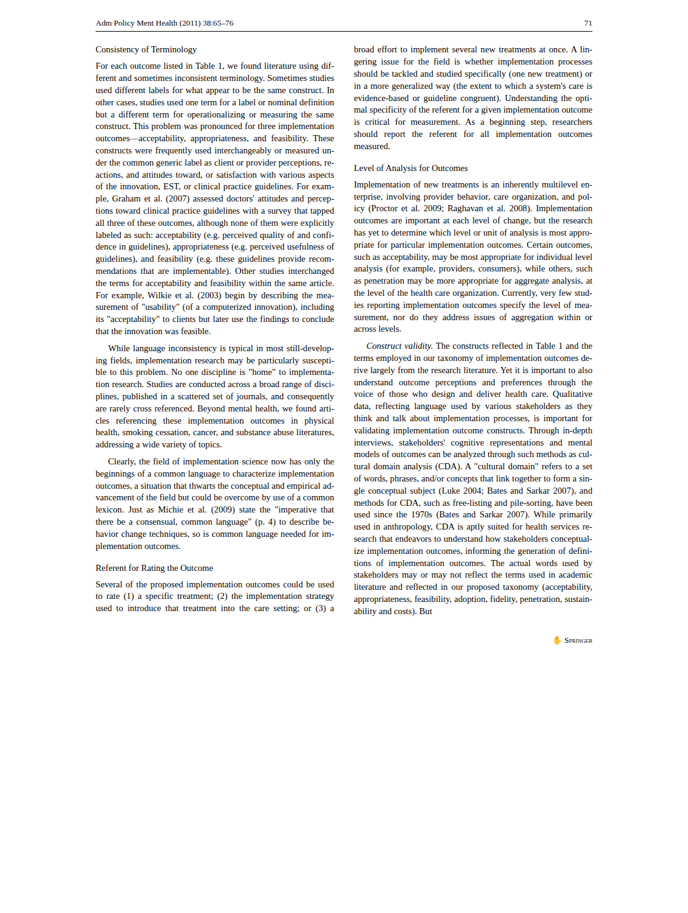Adm Policy Ment Health (2011) 38:65–76 71
Consistency of Terminology
For each outcome listed in Table 1, we found literature using different and sometimes inconsistent terminology. Sometimes studies used different labels for what appear to be the same construct. In other cases, studies used one term for a label or nominal definition but a different term for operationalizing or measuring the same construct. This problem was pronounced for three implementation outcomes—acceptability, appropriateness, and feasibility. These constructs were frequently used interchangeably or measured under the common generic label as client or provider perceptions, reactions, and attitudes toward, or satisfaction with various aspects of the innovation, EST, or clinical practice guidelines. For example, Graham et al. (2007) assessed doctors' attitudes and perceptions toward clinical practice guidelines with a survey that tapped all three of these outcomes, although none of them were explicitly labeled as such: acceptability (e.g. perceived quality of and confidence in guidelines), appropriateness (e.g. perceived usefulness of guidelines), and feasibility (e.g. these guidelines provide recommendations that are implementable). Other studies interchanged the terms for acceptability and feasibility within the same article. For example, Wilkie et al. (2003) begin by describing the measurement of "usability" (of a computerized innovation), including its "acceptability" to clients but later use the findings to conclude that the innovation was feasible.
While language inconsistency is typical in most still-developing fields, implementation research may be particularly susceptible to this problem. No one discipline is "home" to implementation research. Studies are conducted across a broad range of disciplines, published in a scattered set of journals, and consequently are rarely cross referenced. Beyond mental health, we found articles referencing these implementation outcomes in physical health, smoking cessation, cancer, and substance abuse literatures, addressing a wide variety of topics.
Clearly, the field of implementation science now has only the beginnings of a common language to characterize implementation outcomes, a situation that thwarts the conceptual and empirical advancement of the field but could be overcome by use of a common lexicon. Just as Michie et al. (2009) state the "imperative that there be a consensual, common language" (p. 4) to describe behavior change techniques, so is common language needed for implementation outcomes.
Referent for Rating the Outcome
Several of the proposed implementation outcomes could be used to rate (1) a specific treatment; (2) the implementation strategy used to introduce that treatment into the care setting; or (3) a broad effort to implement several new treatments at once. A lingering issue for the field is whether implementation processes should be tackled and studied specifically (one new treatment) or in a more generalized way (the extent to which a system's care is evidence-based or guideline congruent). Understanding the optimal specificity of the referent for a given implementation outcome is critical for measurement. As a beginning step, researchers should report the referent for all implementation outcomes measured.
Level of Analysis for Outcomes
Implementation of new treatments is an inherently multilevel enterprise, involving provider behavior, care organization, and policy (Proctor et al. 2009; Raghavan et al. 2008). Implementation outcomes are important at each level of change, but the research has yet to determine which level or unit of analysis is most appropriate for particular implementation outcomes. Certain outcomes, such as acceptability, may be most appropriate for individual level analysis (for example, providers, consumers), while others, such as penetration may be more appropriate for aggregate analysis, at the level of the health care organization. Currently, very few studies reporting implementation outcomes specify the level of measurement, nor do they address issues of aggregation within or across levels.
Construct validity. The constructs reflected in Table 1 and the terms employed in our taxonomy of implementation outcomes derive largely from the research literature. Yet it is important to also understand outcome perceptions and preferences through the voice of those who design and deliver health care. Qualitative data, reflecting language used by various stakeholders as they think and talk about implementation processes, is important for validating implementation outcome constructs. Through in-depth interviews, stakeholders' cognitive representations and mental models of outcomes can be analyzed through such methods as cultural domain analysis (CDA). A "cultural domain" refers to a set of words, phrases, and/or concepts that link together to form a single conceptual subject (Luke 2004; Bates and Sarkar 2007), and methods for CDA, such as free-listing and pile-sorting, have been used since the 1970s (Bates and Sarkar 2007). While primarily used in anthropology, CDA is aptly suited for health services research that endeavors to understand how stakeholders conceptualize implementation outcomes, informing the generation of definitions of implementation outcomes. The actual words used by stakeholders may or may not reflect the terms used in academic literature and reflected in our proposed taxonomy (acceptability, appropriateness, feasibility, adoption, fidelity, penetration, sustainability and costs). But
✋ Springer